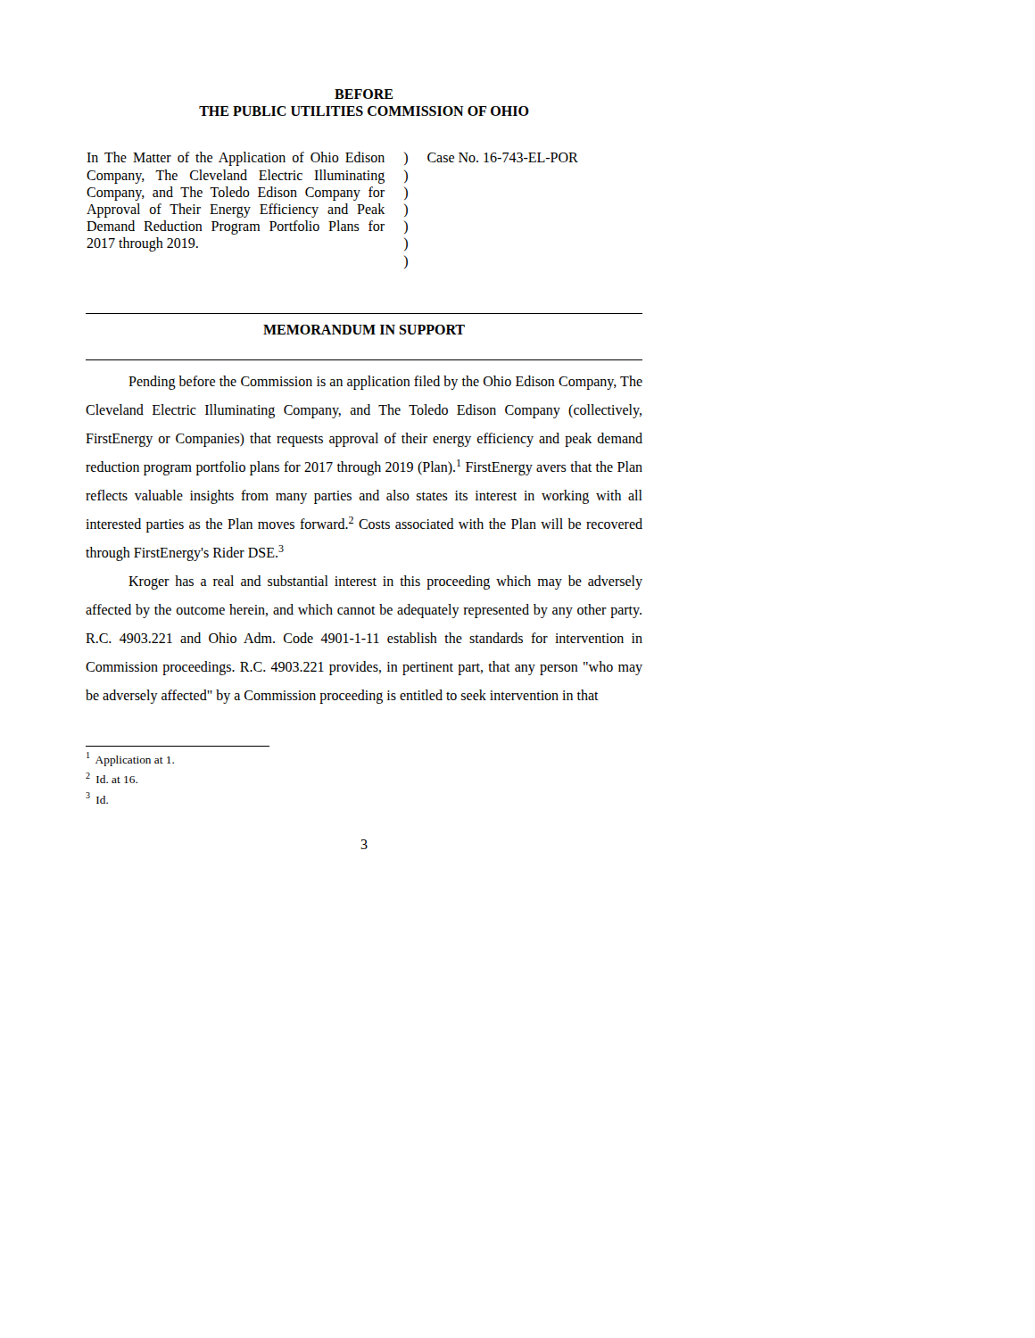BEFORE
THE PUBLIC UTILITIES COMMISSION OF OHIO
| In The Matter of the Application of Ohio Edison Company, The Cleveland Electric Illuminating Company, and The Toledo Edison Company for Approval of Their Energy Efficiency and Peak Demand Reduction Program Portfolio Plans for 2017 through 2019. | ) ) ) ) ) ) ) | Case No. 16-743-EL-POR |
MEMORANDUM IN SUPPORT
Pending before the Commission is an application filed by the Ohio Edison Company, The Cleveland Electric Illuminating Company, and The Toledo Edison Company (collectively, FirstEnergy or Companies) that requests approval of their energy efficiency and peak demand reduction program portfolio plans for 2017 through 2019 (Plan).1 FirstEnergy avers that the Plan reflects valuable insights from many parties and also states its interest in working with all interested parties as the Plan moves forward.2 Costs associated with the Plan will be recovered through FirstEnergy's Rider DSE.3
Kroger has a real and substantial interest in this proceeding which may be adversely affected by the outcome herein, and which cannot be adequately represented by any other party. R.C. 4903.221 and Ohio Adm. Code 4901-1-11 establish the standards for intervention in Commission proceedings. R.C. 4903.221 provides, in pertinent part, that any person "who may be adversely affected" by a Commission proceeding is entitled to seek intervention in that
1 Application at 1.
2 Id. at 16.
3 Id.
3